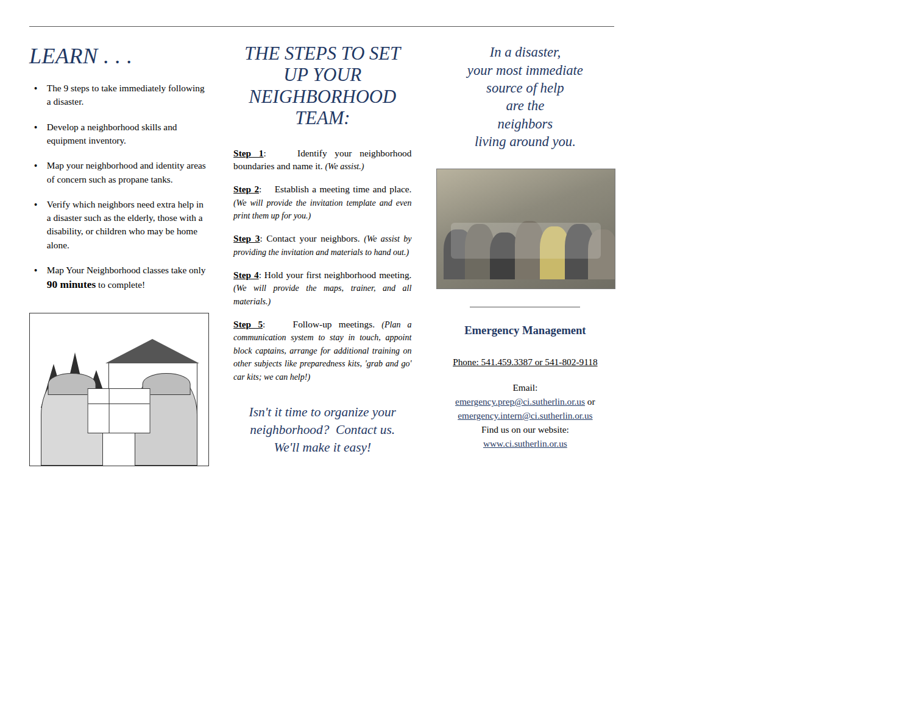LEARN . . .
The 9 steps to take immediately following a disaster.
Develop a neighborhood skills and equipment inventory.
Map your neighborhood and identity areas of concern such as propane tanks.
Verify which neighbors need extra help in a disaster such as the elderly, those with a disability, or children who may be home alone.
Map Your Neighborhood classes take only 90 minutes to complete!
THE STEPS TO SET UP YOUR NEIGHBORHOOD TEAM:
Step 1: Identify your neighborhood boundaries and name it. (We assist.)
Step 2: Establish a meeting time and place. (We will provide the invitation template and even print them up for you.)
Step 3: Contact your neighbors. (We assist by providing the invitation and materials to hand out.)
Step 4: Hold your first neighborhood meeting. (We will provide the maps, trainer, and all materials.)
Step 5: Follow-up meetings. (Plan a communication system to stay in touch, appoint block captains, arrange for additional training on other subjects like preparedness kits, 'grab and go' car kits; we can help!)
Isn't it time to organize your neighborhood? Contact us.
We'll make it easy!
In a disaster,
your most immediate
source of help
are the
neighbors
living around you.
Emergency Management
Phone: 541.459.3387 or 541-802-9118
Email:
emergency.prep@ci.sutherlin.or.us or
emergency.intern@ci.sutherlin.or.us
Find us on our website:
www.ci.sutherlin.or.us